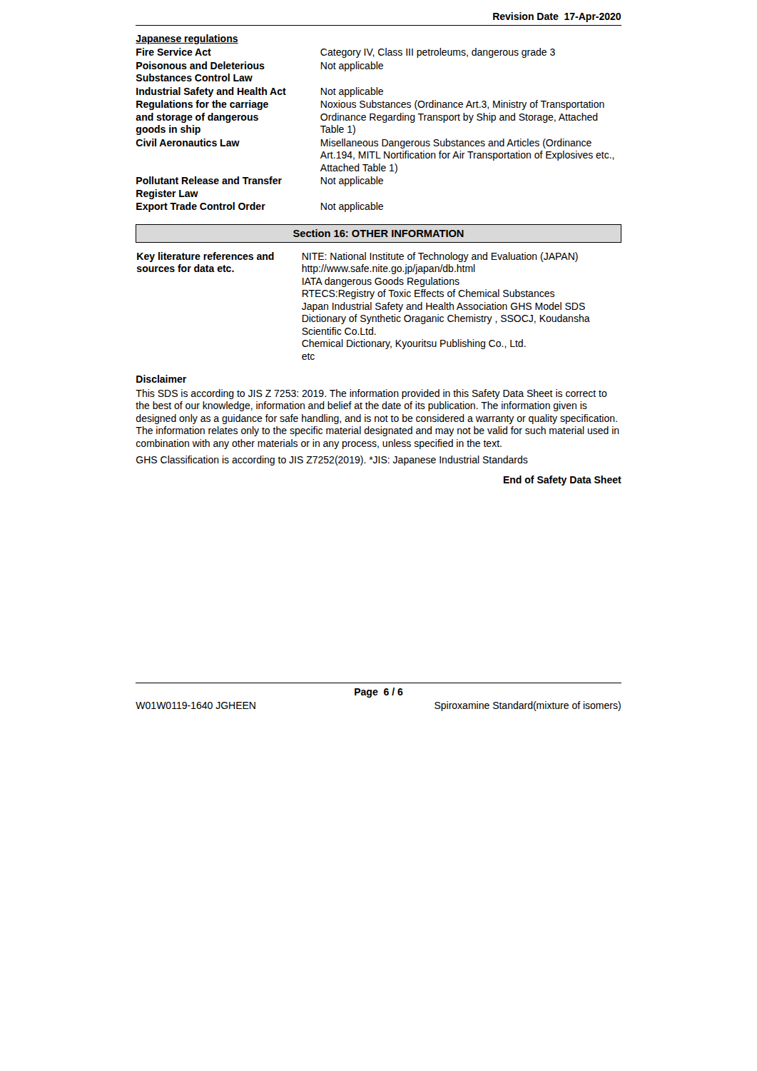Revision Date 17-Apr-2020
Japanese regulations
| Fire Service Act | Category IV, Class III petroleums, dangerous grade 3 |
| Poisonous and Deleterious Substances Control Law | Not applicable |
| Industrial Safety and Health Act | Not applicable |
| Regulations for the carriage and storage of dangerous goods in ship | Noxious Substances (Ordinance Art.3, Ministry of Transportation Ordinance Regarding Transport by Ship and Storage, Attached Table 1) |
| Civil Aeronautics Law | Misellaneous Dangerous Substances and Articles (Ordinance Art.194, MITL Nortification for Air Transportation of Explosives etc., Attached Table 1) |
| Pollutant Release and Transfer Register Law | Not applicable |
| Export Trade Control Order | Not applicable |
Section 16: OTHER INFORMATION
| Key literature references and sources for data etc. | NITE: National Institute of Technology and Evaluation (JAPAN) http://www.safe.nite.go.jp/japan/db.html IATA dangerous Goods Regulations RTECS:Registry of Toxic Effects of Chemical Substances Japan Industrial Safety and Health Association GHS Model SDS Dictionary of Synthetic Oraganic Chemistry , SSOCJ, Koudansha Scientific Co.Ltd. Chemical Dictionary, Kyouritsu Publishing Co., Ltd. etc |
Disclaimer
This SDS is according to JIS Z 7253: 2019. The information provided in this Safety Data Sheet is correct to the best of our knowledge, information and belief at the date of its publication. The information given is designed only as a guidance for safe handling, and is not to be considered a warranty or quality specification. The information relates only to the specific material designated and may not be valid for such material used in combination with any other materials or in any process, unless specified in the text.
GHS Classification is according to JIS Z7252(2019). *JIS: Japanese Industrial Standards
End of Safety Data Sheet
Page 6 / 6
W01W0119-1640 JGHEEN Spiroxamine Standard(mixture of isomers)